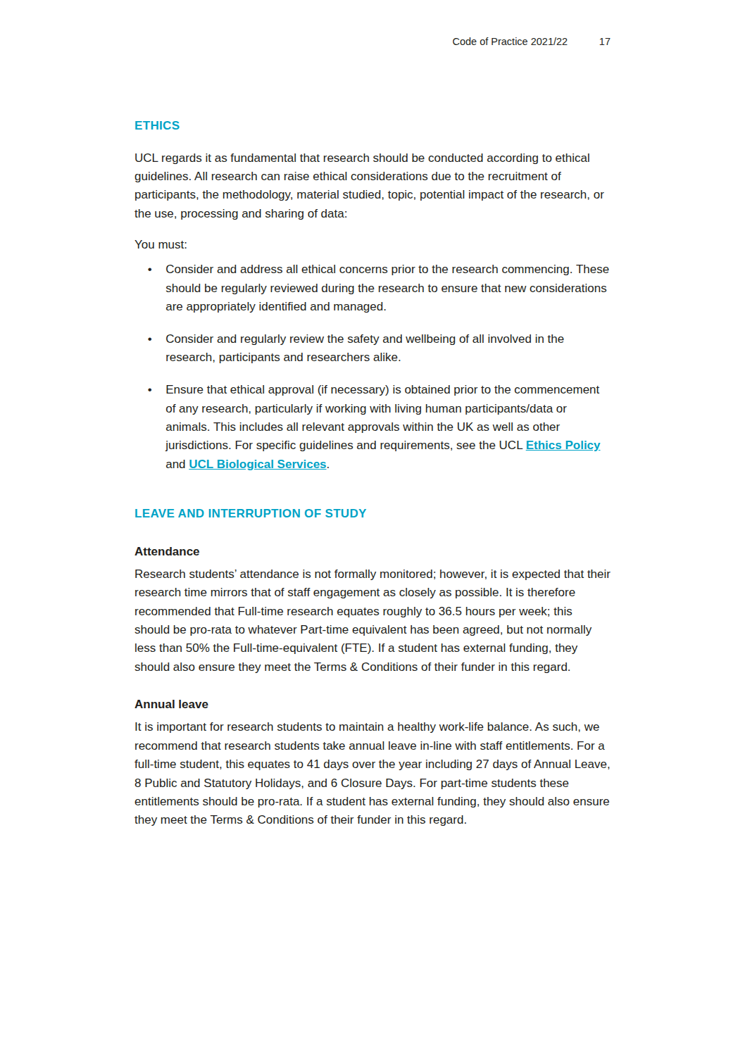Code of Practice 2021/22 17
Ethics
UCL regards it as fundamental that research should be conducted according to ethical guidelines. All research can raise ethical considerations due to the recruitment of participants, the methodology, material studied, topic, potential impact of the research, or the use, processing and sharing of data:
You must:
Consider and address all ethical concerns prior to the research commencing. These should be regularly reviewed during the research to ensure that new considerations are appropriately identified and managed.
Consider and regularly review the safety and wellbeing of all involved in the research, participants and researchers alike.
Ensure that ethical approval (if necessary) is obtained prior to the commencement of any research, particularly if working with living human participants/data or animals. This includes all relevant approvals within the UK as well as other jurisdictions. For specific guidelines and requirements, see the UCL Ethics Policy and UCL Biological Services.
Leave and interruption of study
Attendance
Research students’ attendance is not formally monitored; however, it is expected that their research time mirrors that of staff engagement as closely as possible. It is therefore recommended that Full-time research equates roughly to 36.5 hours per week; this should be pro-rata to whatever Part-time equivalent has been agreed, but not normally less than 50% the Full-time-equivalent (FTE). If a student has external funding, they should also ensure they meet the Terms & Conditions of their funder in this regard.
Annual leave
It is important for research students to maintain a healthy work-life balance. As such, we recommend that research students take annual leave in-line with staff entitlements. For a full-time student, this equates to 41 days over the year including 27 days of Annual Leave, 8 Public and Statutory Holidays, and 6 Closure Days. For part-time students these entitlements should be pro-rata. If a student has external funding, they should also ensure they meet the Terms & Conditions of their funder in this regard.